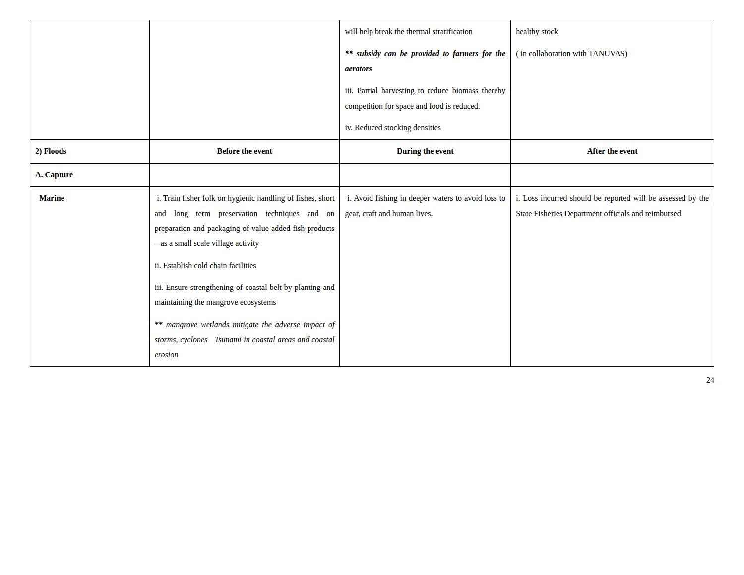| | | will help break the thermal stratification ** subsidy can be provided to farmers for the aerators iii. Partial harvesting to reduce biomass thereby competition for space and food is reduced. iv. Reduced stocking densities | healthy stock ( in collaboration with TANUVAS) |
| 2) Floods | Before the event | During the event | After the event |
| A. Capture | | | |
| Marine | i. Train fisher folk on hygienic handling of fishes, short and long term preservation techniques and on preparation and packaging of value added fish products – as a small scale village activity ii. Establish cold chain facilities iii. Ensure strengthening of coastal belt by planting and maintaining the mangrove ecosystems ** mangrove wetlands mitigate the adverse impact of storms, cyclones Tsunami in coastal areas and coastal erosion | i. Avoid fishing in deeper waters to avoid loss to gear, craft and human lives. | i. Loss incurred should be reported will be assessed by the State Fisheries Department officials and reimbursed. |
24